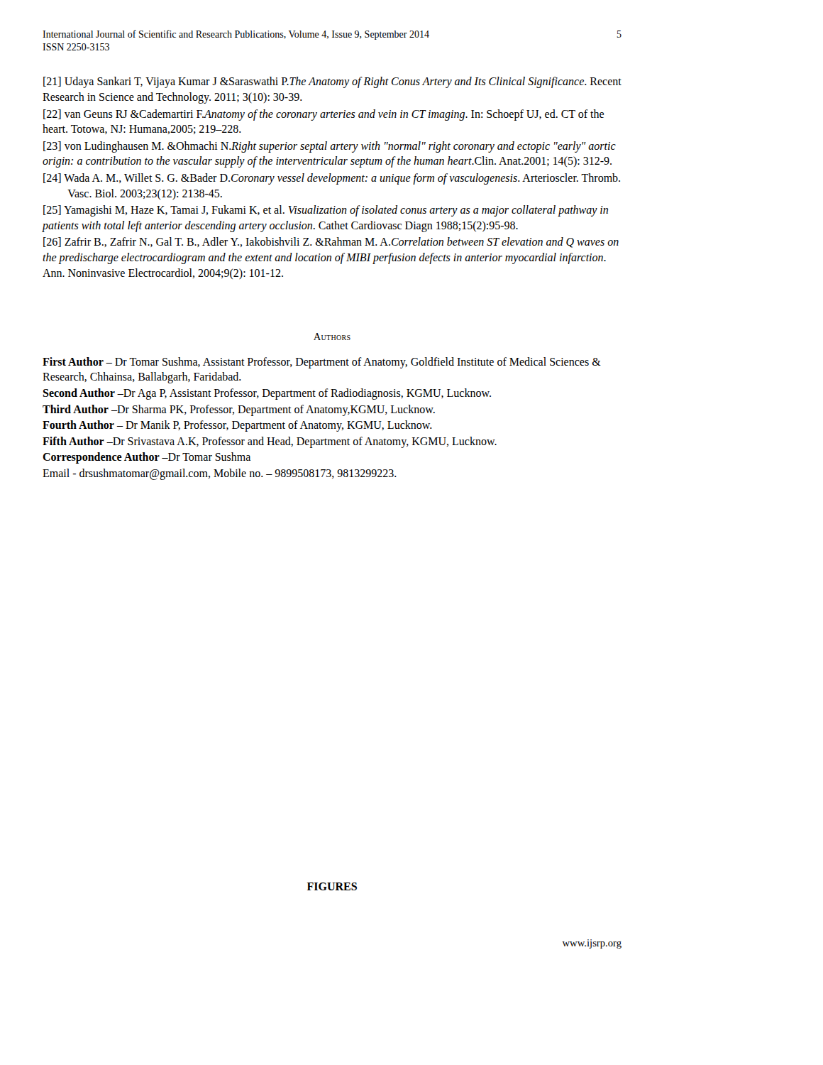International Journal of Scientific and Research Publications, Volume 4, Issue 9, September 2014
ISSN 2250-3153
5
[21] Udaya Sankari T, Vijaya Kumar J &Saraswathi P.The Anatomy of Right Conus Artery and Its Clinical Significance. Recent Research in Science and Technology. 2011; 3(10): 30-39.
[22] van Geuns RJ &Cademartiri F.Anatomy of the coronary arteries and vein in CT imaging. In: Schoepf UJ, ed. CT of the heart. Totowa, NJ: Humana,2005; 219–228.
[23] von Ludinghausen M. &Ohmachi N.Right superior septal artery with "normal" right coronary and ectopic "early" aortic origin: a contribution to the vascular supply of the interventricular septum of the human heart.Clin. Anat.2001; 14(5): 312-9.
[24] Wada A. M., Willet S. G. &Bader D.Coronary vessel development: a unique form of vasculogenesis. Arterioscler. Thromb. Vasc. Biol. 2003;23(12): 2138-45.
[25] Yamagishi M, Haze K, Tamai J, Fukami K, et al. Visualization of isolated conus artery as a major collateral pathway in patients with total left anterior descending artery occlusion. Cathet Cardiovasc Diagn 1988;15(2):95-98.
[26] Zafrir B., Zafrir N., Gal T. B., Adler Y., Iakobishvili Z. &Rahman M. A.Correlation between ST elevation and Q waves on the predischarge electrocardiogram and the extent and location of MIBI perfusion defects in anterior myocardial infarction. Ann. Noninvasive Electrocardiol, 2004;9(2): 101-12.
Authors
First Author – Dr Tomar Sushma, Assistant Professor, Department of Anatomy, Goldfield Institute of Medical Sciences & Research, Chhainsa, Ballabgarh, Faridabad.
Second Author –Dr Aga P, Assistant Professor, Department of Radiodiagnosis, KGMU, Lucknow.
Third Author –Dr Sharma PK, Professor, Department of Anatomy,KGMU, Lucknow.
Fourth Author – Dr Manik P, Professor, Department of Anatomy, KGMU, Lucknow.
Fifth Author –Dr Srivastava A.K, Professor and Head, Department of Anatomy, KGMU, Lucknow.
Correspondence Author –Dr Tomar Sushma
Email - drsushmatomar@gmail.com, Mobile no. – 9899508173, 9813299223.
FIGURES
www.ijsrp.org